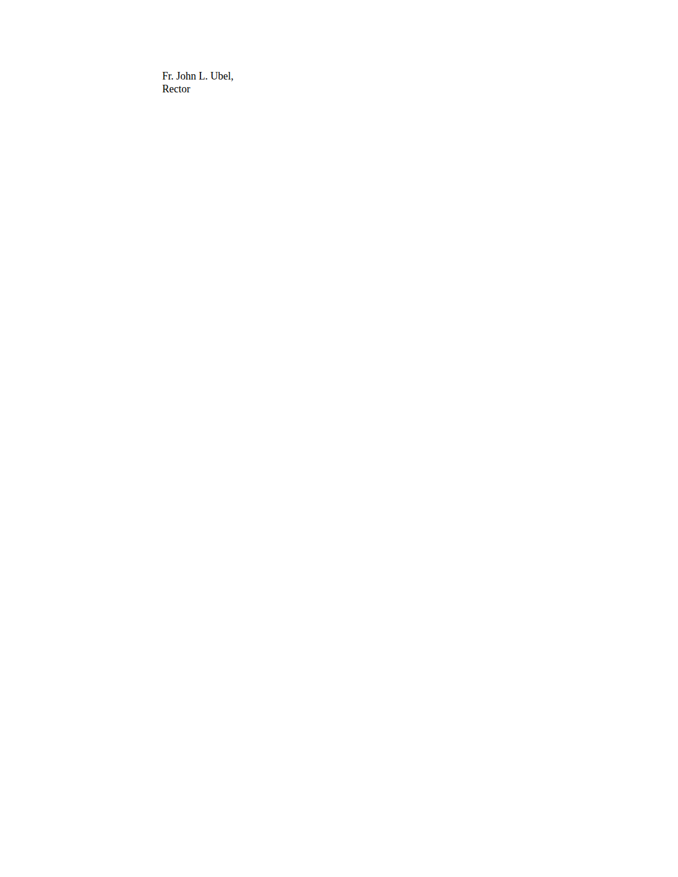Fr. John L. Ubel, Rector